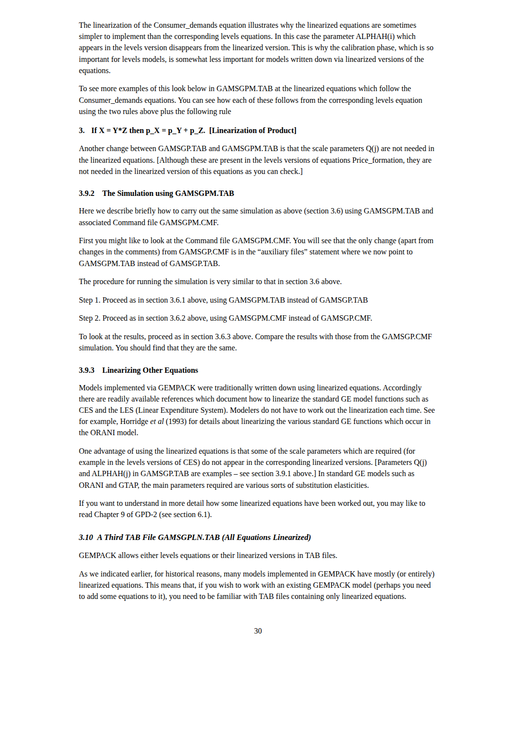The linearization of the Consumer_demands equation illustrates why the linearized equations are sometimes simpler to implement than the corresponding levels equations. In this case the parameter ALPHAH(i) which appears in the levels version disappears from the linearized version. This is why the calibration phase, which is so important for levels models, is somewhat less important for models written down via linearized versions of the equations.
To see more examples of this look below in GAMSGPM.TAB at the linearized equations which follow the Consumer_demands equations. You can see how each of these follows from the corresponding levels equation using the two rules above plus the following rule
3. If X = Y*Z then p_X = p_Y + p_Z. [Linearization of Product]
Another change between GAMSGP.TAB and GAMSGPM.TAB is that the scale parameters Q(j) are not needed in the linearized equations. [Although these are present in the levels versions of equations Price_formation, they are not needed in the linearized version of this equations as you can check.]
3.9.2 The Simulation using GAMSGPM.TAB
Here we describe briefly how to carry out the same simulation as above (section 3.6) using GAMSGPM.TAB and associated Command file GAMSGPM.CMF.
First you might like to look at the Command file GAMSGPM.CMF. You will see that the only change (apart from changes in the comments) from GAMSGP.CMF is in the “auxiliary files” statement where we now point to GAMSGPM.TAB instead of GAMSGP.TAB.
The procedure for running the simulation is very similar to that in section 3.6 above.
Step 1. Proceed as in section 3.6.1 above, using GAMSGPM.TAB instead of GAMSGP.TAB
Step 2. Proceed as in section 3.6.2 above, using GAMSGPM.CMF instead of GAMSGP.CMF.
To look at the results, proceed as in section 3.6.3 above. Compare the results with those from the GAMSGP.CMF simulation. You should find that they are the same.
3.9.3 Linearizing Other Equations
Models implemented via GEMPACK were traditionally written down using linearized equations. Accordingly there are readily available references which document how to linearize the standard GE model functions such as CES and the LES (Linear Expenditure System). Modelers do not have to work out the linearization each time. See for example, Horridge et al (1993) for details about linearizing the various standard GE functions which occur in the ORANI model.
One advantage of using the linearized equations is that some of the scale parameters which are required (for example in the levels versions of CES) do not appear in the corresponding linearized versions. [Parameters Q(j) and ALPHAH(j) in GAMSGP.TAB are examples – see section 3.9.1 above.] In standard GE models such as ORANI and GTAP, the main parameters required are various sorts of substitution elasticities.
If you want to understand in more detail how some linearized equations have been worked out, you may like to read Chapter 9 of GPD-2 (see section 6.1).
3.10 A Third TAB File GAMSGPLN.TAB (All Equations Linearized)
GEMPACK allows either levels equations or their linearized versions in TAB files.
As we indicated earlier, for historical reasons, many models implemented in GEMPACK have mostly (or entirely) linearized equations. This means that, if you wish to work with an existing GEMPACK model (perhaps you need to add some equations to it), you need to be familiar with TAB files containing only linearized equations.
30